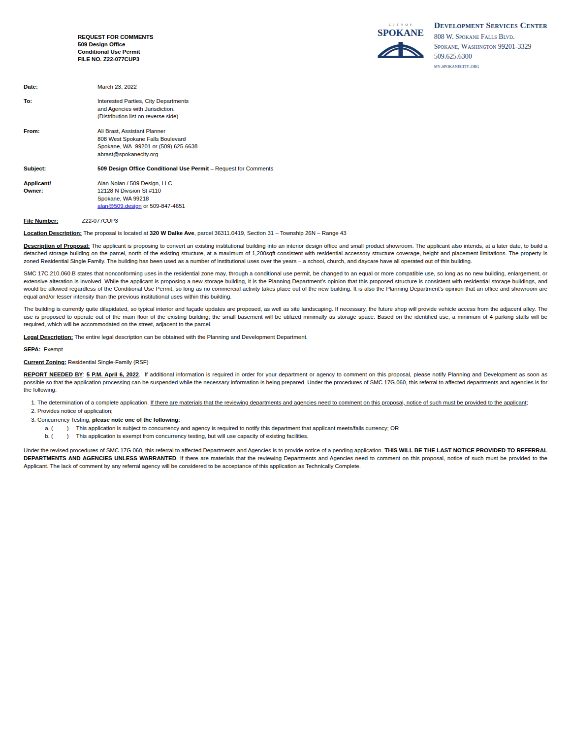REQUEST FOR COMMENTS
509 Design Office
Conditional Use Permit
FILE NO. Z22-077CUP3
C I T Y O F SPOKANE
Development Services Center
808 W. Spokane Falls Blvd.
Spokane, Washington 99201-3329
509.625.6300
my.spokanecity.org
| Date: | March 23, 2022 |
| To: | Interested Parties, City Departments and Agencies with Jurisdiction. (Distribution list on reverse side) |
| From: | Ali Brast, Assistant Planner 808 West Spokane Falls Boulevard Spokane, WA 99201 or (509) 625-6638 abrast@spokanecity.org |
| Subject: | 509 Design Office Conditional Use Permit – Request for Comments |
| Applicant/ Owner: | Alan Nolan / 509 Design, LLC 12128 N Division St #110 Spokane, WA 99218 alan@509.design or 509-847-4651 |
File Number: Z22-077CUP3
Location Description: The proposal is located at 320 W Dalke Ave, parcel 36311.0419, Section 31 – Township 26N – Range 43
Description of Proposal: The applicant is proposing to convert an existing institutional building into an interior design office and small product showroom. The applicant also intends, at a later date, to build a detached storage building on the parcel, north of the existing structure, at a maximum of 1,200sqft consistent with residential accessory structure coverage, height and placement limitations. The property is zoned Residential Single Family. The building has been used as a number of institutional uses over the years – a school, church, and daycare have all operated out of this building.
SMC 17C.210.060.B states that nonconforming uses in the residential zone may, through a conditional use permit, be changed to an equal or more compatible use, so long as no new building, enlargement, or extensive alteration is involved. While the applicant is proposing a new storage building, it is the Planning Department’s opinion that this proposed structure is consistent with residential storage buildings, and would be allowed regardless of the Conditional Use Permit, so long as no commercial activity takes place out of the new building. It is also the Planning Department’s opinion that an office and showroom are equal and/or lesser intensity than the previous institutional uses within this building.
The building is currently quite dilapidated, so typical interior and façade updates are proposed, as well as site landscaping. If necessary, the future shop will provide vehicle access from the adjacent alley. The use is proposed to operate out of the main floor of the existing building; the small basement will be utilized minimally as storage space. Based on the identified use, a minimum of 4 parking stalls will be required, which will be accommodated on the street, adjacent to the parcel.
Legal Description: The entire legal description can be obtained with the Planning and Development Department.
SEPA: Exempt
Current Zoning: Residential Single-Family (RSF)
REPORT NEEDED BY: 5 P.M. April 6, 2022. If additional information is required in order for your department or agency to comment on this proposal, please notify Planning and Development as soon as possible so that the application processing can be suspended while the necessary information is being prepared. Under the procedures of SMC 17G.060, this referral to affected departments and agencies is for the following:
The determination of a complete application. If there are materials that the reviewing departments and agencies need to comment on this proposal, notice of such must be provided to the applicant;
Provides notice of application;
Concurrency Testing, please note one of the following:
( ) This application is subject to concurrency and agency is required to notify this department that applicant meets/fails currency; OR
( ) This application is exempt from concurrency testing, but will use capacity of existing facilities.
Under the revised procedures of SMC 17G.060, this referral to affected Departments and Agencies is to provide notice of a pending application. THIS WILL BE THE LAST NOTICE PROVIDED TO REFERRAL DEPARTMENTS AND AGENCIES UNLESS WARRANTED. If there are materials that the reviewing Departments and Agencies need to comment on this proposal, notice of such must be provided to the Applicant. The lack of comment by any referral agency will be considered to be acceptance of this application as Technically Complete.